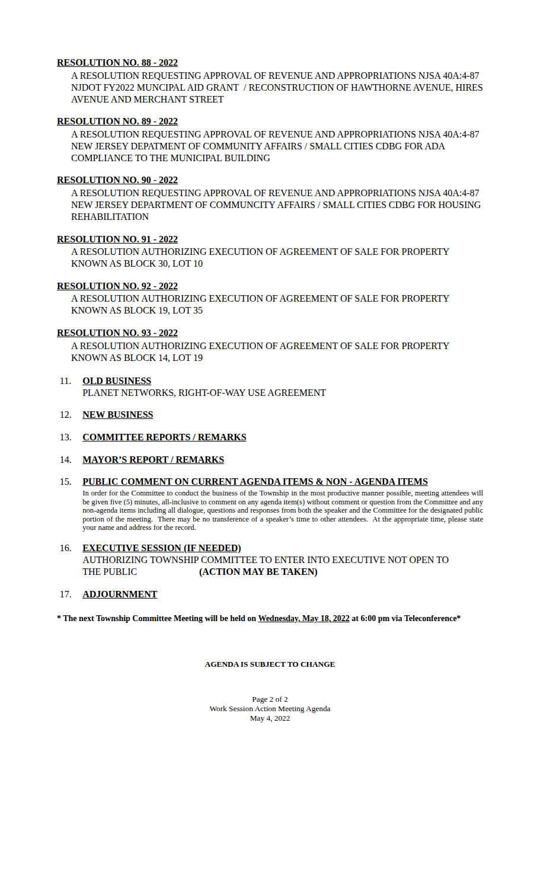RESOLUTION NO. 88 - 2022
A RESOLUTION REQUESTING APPROVAL OF REVENUE AND APPROPRIATIONS NJSA 40A:4-87 NJDOT FY2022 MUNCIPAL AID GRANT / RECONSTRUCTION OF HAWTHORNE AVENUE, HIRES AVENUE AND MERCHANT STREET
RESOLUTION NO. 89 - 2022
A RESOLUTION REQUESTING APPROVAL OF REVENUE AND APPROPRIATIONS NJSA 40A:4-87 NEW JERSEY DEPATMENT OF COMMUNITY AFFAIRS / SMALL CITIES CDBG FOR ADA COMPLIANCE TO THE MUNICIPAL BUILDING
RESOLUTION NO. 90 - 2022
A RESOLUTION REQUESTING APPROVAL OF REVENUE AND APPROPRIATIONS NJSA 40A:4-87 NEW JERSEY DEPARTMENT OF COMMUNCITY AFFAIRS / SMALL CITIES CDBG FOR HOUSING REHABILITATION
RESOLUTION NO. 91 - 2022
A RESOLUTION AUTHORIZING EXECUTION OF AGREEMENT OF SALE FOR PROPERTY KNOWN AS BLOCK 30, LOT 10
RESOLUTION NO. 92 - 2022
A RESOLUTION AUTHORIZING EXECUTION OF AGREEMENT OF SALE FOR PROPERTY KNOWN AS BLOCK 19, LOT 35
RESOLUTION NO. 93 - 2022
A RESOLUTION AUTHORIZING EXECUTION OF AGREEMENT OF SALE FOR PROPERTY KNOWN AS BLOCK 14, LOT 19
OLD BUSINESS PLANET NETWORKS, RIGHT-OF-WAY USE AGREEMENT
NEW BUSINESS
COMMITTEE REPORTS / REMARKS
MAYOR’S REPORT / REMARKS
PUBLIC COMMENT ON CURRENT AGENDA ITEMS & NON - AGENDA ITEMS In order for the Committee to conduct the business of the Township in the most productive manner possible, meeting attendees will be given five (5) minutes, all-inclusive to comment on any agenda item(s) without comment or question from the Committee and any non-agenda items including all dialogue, questions and responses from both the speaker and the Committee for the designated public portion of the meeting. There may be no transference of a speaker’s time to other attendees. At the appropriate time, please state your name and address for the record.
EXECUTIVE SESSION (IF NEEDED) AUTHORIZING TOWNSHIP COMMITTEE TO ENTER INTO EXECUTIVE NOT OPEN TO THE PUBLIC(ACTION MAY BE TAKEN)
ADJOURNMENT
* The next Township Committee Meeting will be held on Wednesday, May 18, 2022 at 6:00 pm via Teleconference*
AGENDA IS SUBJECT TO CHANGE
Page 2 of 2
Work Session Action Meeting Agenda
May 4, 2022